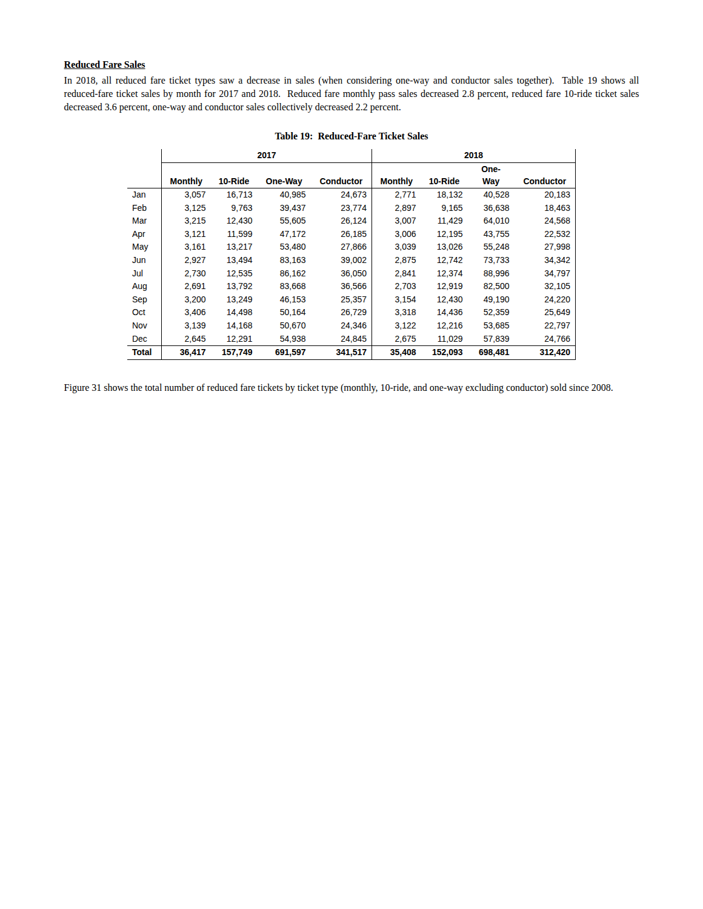Reduced Fare Sales
In 2018, all reduced fare ticket types saw a decrease in sales (when considering one-way and conductor sales together). Table 19 shows all reduced-fare ticket sales by month for 2017 and 2018. Reduced fare monthly pass sales decreased 2.8 percent, reduced fare 10-ride ticket sales decreased 3.6 percent, one-way and conductor sales collectively decreased 2.2 percent.
Table 19: Reduced-Fare Ticket Sales
| | 2017 | 2018 |
| --- | --- | --- |
| | Monthly | 10-Ride | One-Way | Conductor | Monthly | 10-Ride | One- Way | Conductor |
| Jan | 3,057 | 16,713 | 40,985 | 24,673 | 2,771 | 18,132 | 40,528 | 20,183 |
| Feb | 3,125 | 9,763 | 39,437 | 23,774 | 2,897 | 9,165 | 36,638 | 18,463 |
| Mar | 3,215 | 12,430 | 55,605 | 26,124 | 3,007 | 11,429 | 64,010 | 24,568 |
| Apr | 3,121 | 11,599 | 47,172 | 26,185 | 3,006 | 12,195 | 43,755 | 22,532 |
| May | 3,161 | 13,217 | 53,480 | 27,866 | 3,039 | 13,026 | 55,248 | 27,998 |
| Jun | 2,927 | 13,494 | 83,163 | 39,002 | 2,875 | 12,742 | 73,733 | 34,342 |
| Jul | 2,730 | 12,535 | 86,162 | 36,050 | 2,841 | 12,374 | 88,996 | 34,797 |
| Aug | 2,691 | 13,792 | 83,668 | 36,566 | 2,703 | 12,919 | 82,500 | 32,105 |
| Sep | 3,200 | 13,249 | 46,153 | 25,357 | 3,154 | 12,430 | 49,190 | 24,220 |
| Oct | 3,406 | 14,498 | 50,164 | 26,729 | 3,318 | 14,436 | 52,359 | 25,649 |
| Nov | 3,139 | 14,168 | 50,670 | 24,346 | 3,122 | 12,216 | 53,685 | 22,797 |
| Dec | 2,645 | 12,291 | 54,938 | 24,845 | 2,675 | 11,029 | 57,839 | 24,766 |
| Total | 36,417 | 157,749 | 691,597 | 341,517 | 35,408 | 152,093 | 698,481 | 312,420 |
Figure 31 shows the total number of reduced fare tickets by ticket type (monthly, 10-ride, and one-way excluding conductor) sold since 2008.